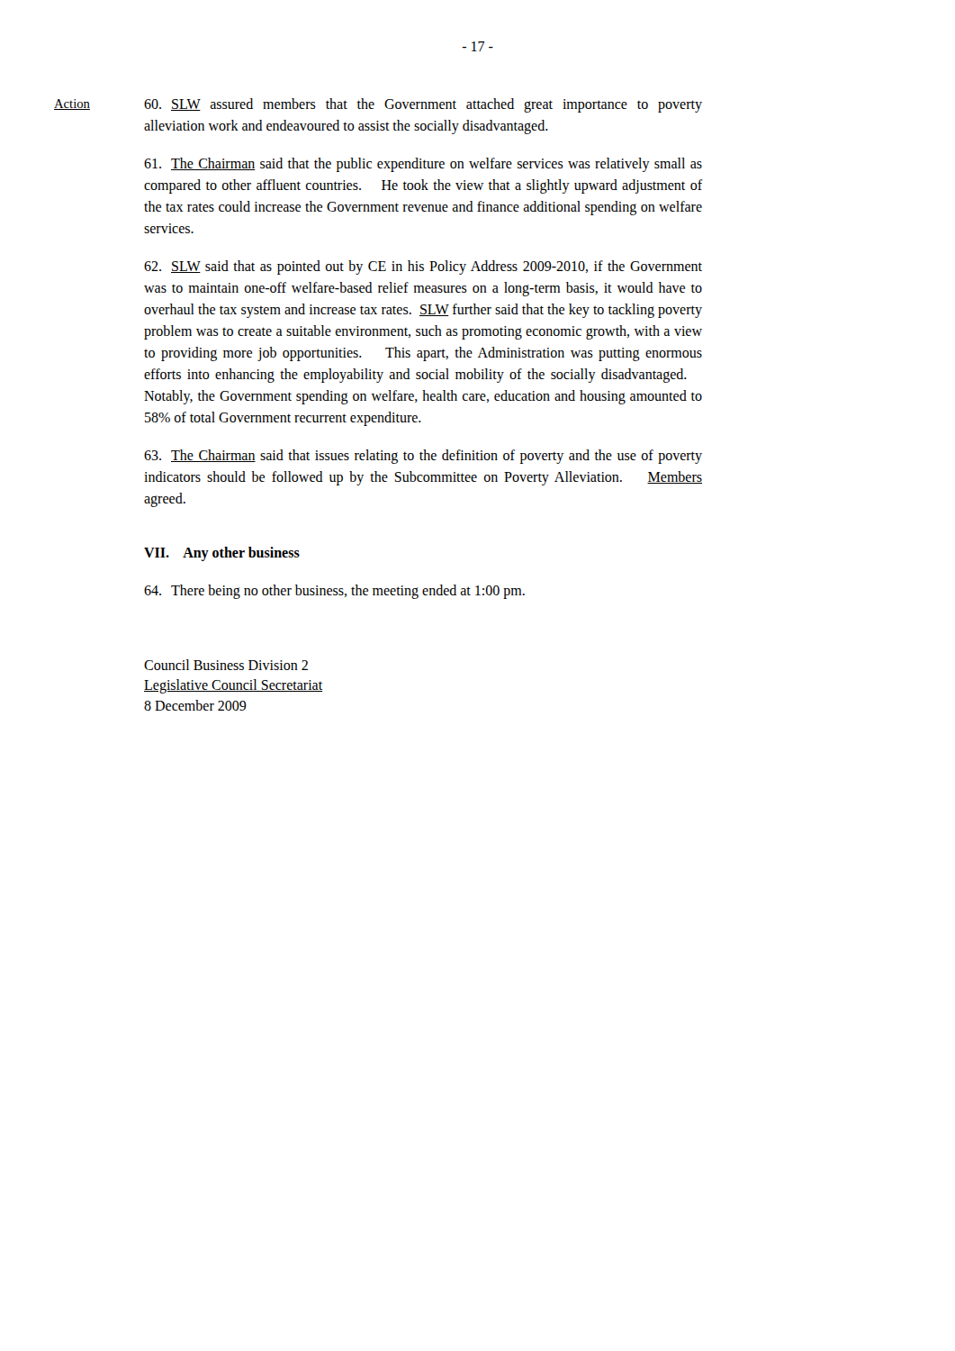- 17 -
Action
60. SLW assured members that the Government attached great importance to poverty alleviation work and endeavoured to assist the socially disadvantaged.
61. The Chairman said that the public expenditure on welfare services was relatively small as compared to other affluent countries. He took the view that a slightly upward adjustment of the tax rates could increase the Government revenue and finance additional spending on welfare services.
62. SLW said that as pointed out by CE in his Policy Address 2009-2010, if the Government was to maintain one-off welfare-based relief measures on a long-term basis, it would have to overhaul the tax system and increase tax rates. SLW further said that the key to tackling poverty problem was to create a suitable environment, such as promoting economic growth, with a view to providing more job opportunities. This apart, the Administration was putting enormous efforts into enhancing the employability and social mobility of the socially disadvantaged. Notably, the Government spending on welfare, health care, education and housing amounted to 58% of total Government recurrent expenditure.
63. The Chairman said that issues relating to the definition of poverty and the use of poverty indicators should be followed up by the Subcommittee on Poverty Alleviation. Members agreed.
VII. Any other business
64. There being no other business, the meeting ended at 1:00 pm.
Council Business Division 2
Legislative Council Secretariat
8 December 2009